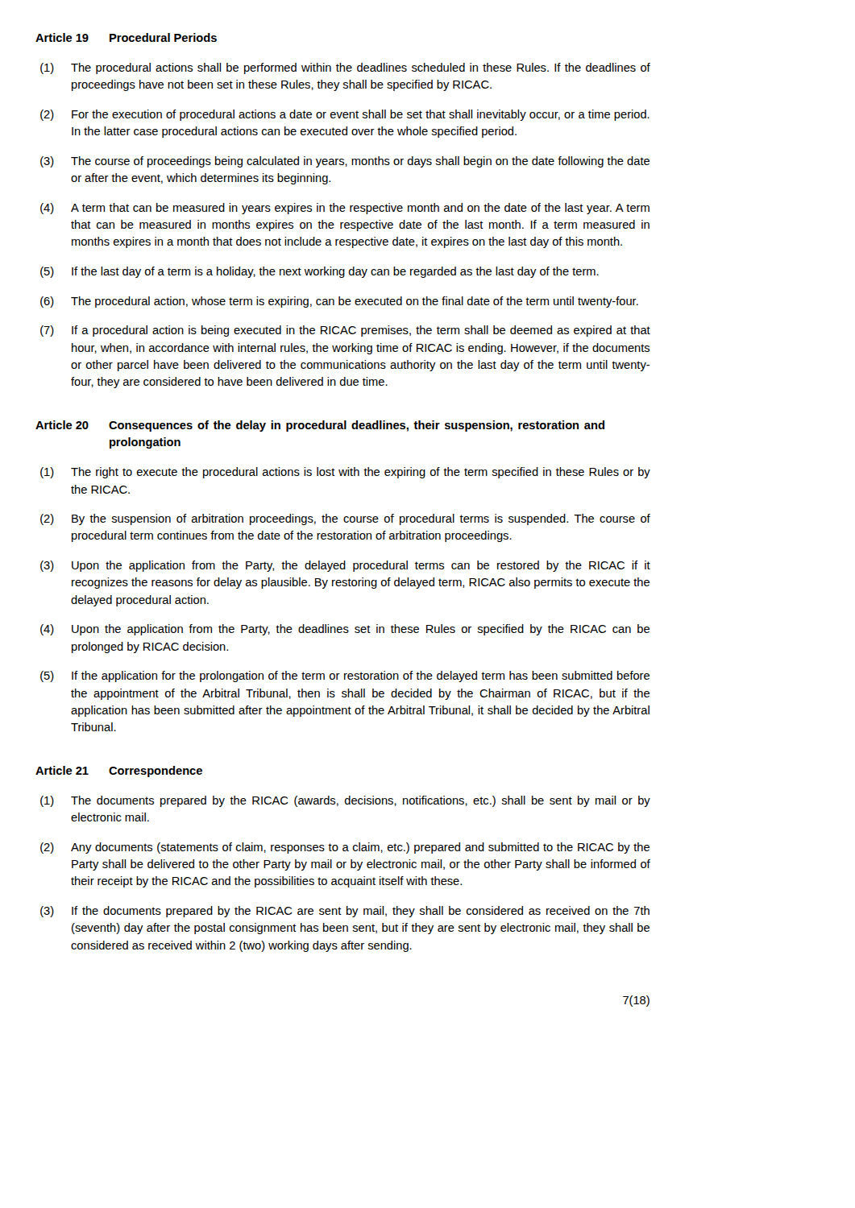Article 19 Procedural Periods
The procedural actions shall be performed within the deadlines scheduled in these Rules. If the deadlines of proceedings have not been set in these Rules, they shall be specified by RICAC.
For the execution of procedural actions a date or event shall be set that shall inevitably occur, or a time period. In the latter case procedural actions can be executed over the whole specified period.
The course of proceedings being calculated in years, months or days shall begin on the date following the date or after the event, which determines its beginning.
A term that can be measured in years expires in the respective month and on the date of the last year. A term that can be measured in months expires on the respective date of the last month. If a term measured in months expires in a month that does not include a respective date, it expires on the last day of this month.
If the last day of a term is a holiday, the next working day can be regarded as the last day of the term.
The procedural action, whose term is expiring, can be executed on the final date of the term until twenty-four.
If a procedural action is being executed in the RICAC premises, the term shall be deemed as expired at that hour, when, in accordance with internal rules, the working time of RICAC is ending. However, if the documents or other parcel have been delivered to the communications authority on the last day of the term until twenty-four, they are considered to have been delivered in due time.
Article 20 Consequences of the delay in procedural deadlines, their suspension, restoration and prolongation
The right to execute the procedural actions is lost with the expiring of the term specified in these Rules or by the RICAC.
By the suspension of arbitration proceedings, the course of procedural terms is suspended. The course of procedural term continues from the date of the restoration of arbitration proceedings.
Upon the application from the Party, the delayed procedural terms can be restored by the RICAC if it recognizes the reasons for delay as plausible. By restoring of delayed term, RICAC also permits to execute the delayed procedural action.
Upon the application from the Party, the deadlines set in these Rules or specified by the RICAC can be prolonged by RICAC decision.
If the application for the prolongation of the term or restoration of the delayed term has been submitted before the appointment of the Arbitral Tribunal, then is shall be decided by the Chairman of RICAC, but if the application has been submitted after the appointment of the Arbitral Tribunal, it shall be decided by the Arbitral Tribunal.
Article 21 Correspondence
The documents prepared by the RICAC (awards, decisions, notifications, etc.) shall be sent by mail or by electronic mail.
Any documents (statements of claim, responses to a claim, etc.) prepared and submitted to the RICAC by the Party shall be delivered to the other Party by mail or by electronic mail, or the other Party shall be informed of their receipt by the RICAC and the possibilities to acquaint itself with these.
If the documents prepared by the RICAC are sent by mail, they shall be considered as received on the 7th (seventh) day after the postal consignment has been sent, but if they are sent by electronic mail, they shall be considered as received within 2 (two) working days after sending.
7(18)